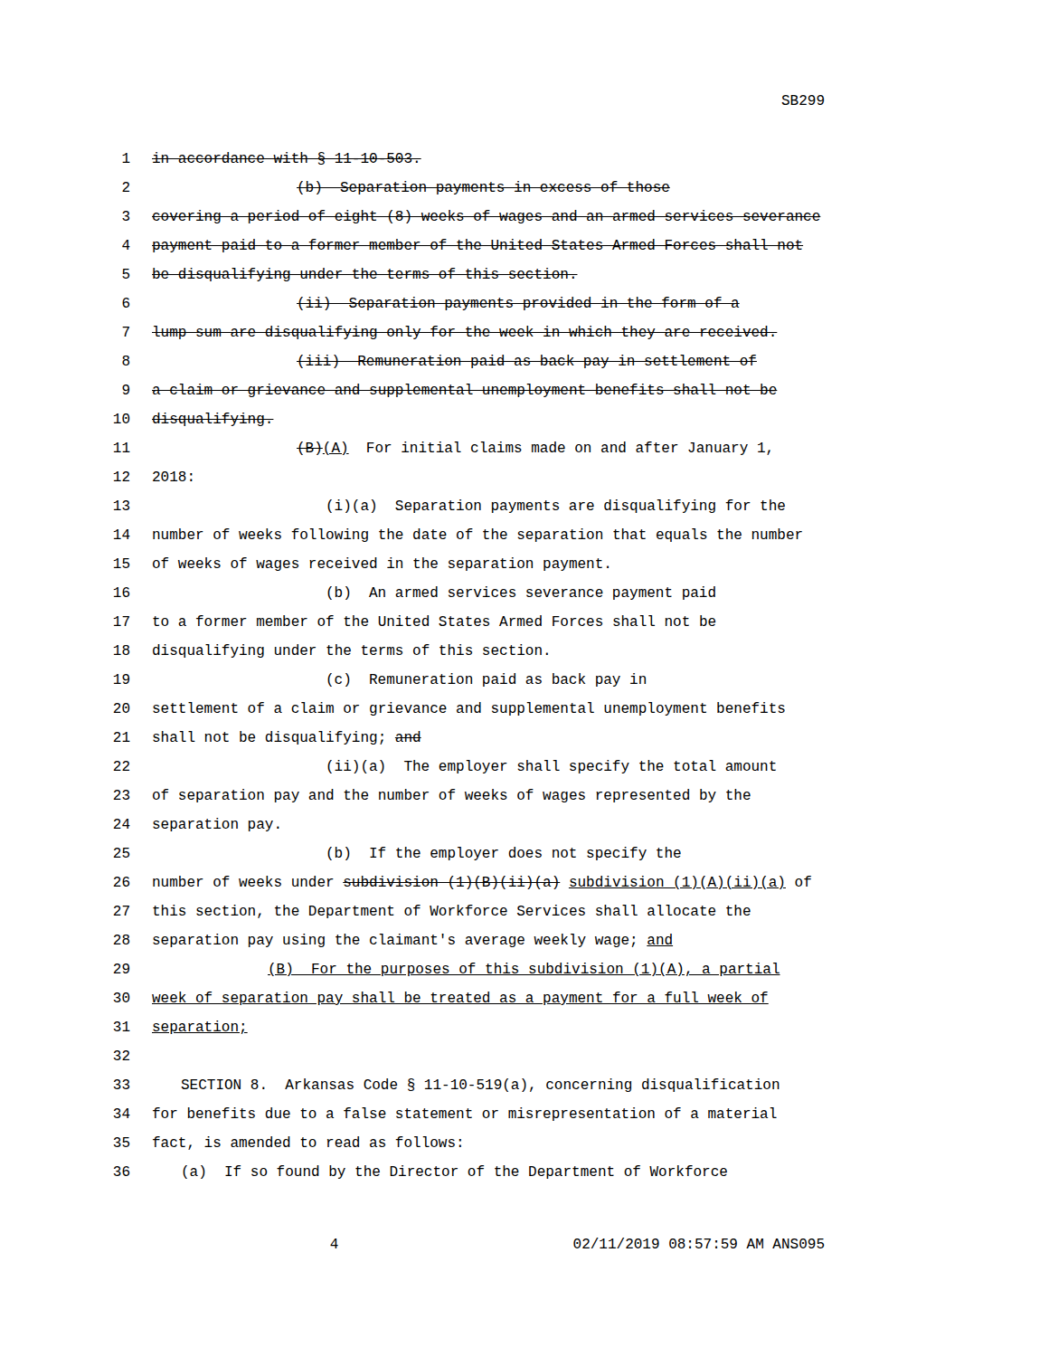SB299
1 in accordance with § 11-10-503.
2(b) Separation payments in excess of those
3 covering a period of eight (8) weeks of wages and an armed services severance
4 payment paid to a former member of the United States Armed Forces shall not
5 be disqualifying under the terms of this section.
6(ii) Separation payments provided in the form of a
7 lump sum are disqualifying only for the week in which they are received.
8(iii) Remuneration paid as back pay in settlement of
9 a claim or grievance and supplemental unemployment benefits shall not be
10 disqualifying.
11(B)(A) For initial claims made on and after January 1,
122018:
13(i)(a) Separation payments are disqualifying for the
14 number of weeks following the date of the separation that equals the number
15 of weeks of wages received in the separation payment.
16(b) An armed services severance payment paid
17 to a former member of the United States Armed Forces shall not be
18 disqualifying under the terms of this section.
19(c) Remuneration paid as back pay in
20 settlement of a claim or grievance and supplemental unemployment benefits
21 shall not be disqualifying; and
22(ii)(a) The employer shall specify the total amount
23 of separation pay and the number of weeks of wages represented by the
24 separation pay.
25(b) If the employer does not specify the
26 number of weeks under subdivision (1)(B)(ii)(a) subdivision (1)(A)(ii)(a) of
27 this section, the Department of Workforce Services shall allocate the
28 separation pay using the claimant's average weekly wage; and
29(B) For the purposes of this subdivision (1)(A), a partial
30 week of separation pay shall be treated as a payment for a full week of
31 separation;
32
33 SECTION 8. Arkansas Code § 11-10-519(a), concerning disqualification
34 for benefits due to a false statement or misrepresentation of a material
35 fact, is amended to read as follows:
36(a) If so found by the Director of the Department of Workforce
4 02/11/2019 08:57:59 AM ANS095